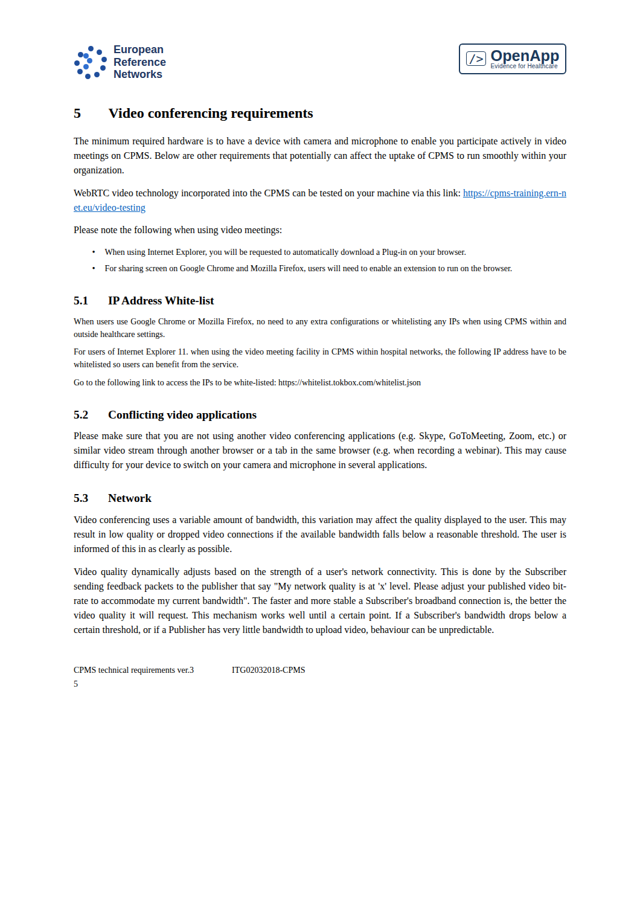European
Reference
Networks
/>
OpenApp
Evidence for Healthcare
5 Video conferencing requirements
The minimum required hardware is to have a device with camera and microphone to enable you participate actively in video meetings on CPMS. Below are other requirements that potentially can affect the uptake of CPMS to run smoothly within your organization.
WebRTC video technology incorporated into the CPMS can be tested on your machine via this link: https://cpms-training.ern-net.eu/video-testing
Please note the following when using video meetings:
When using Internet Explorer, you will be requested to automatically download a Plug-in on your browser.
For sharing screen on Google Chrome and Mozilla Firefox, users will need to enable an extension to run on the browser.
5.1 IP Address White-list
When users use Google Chrome or Mozilla Firefox, no need to any extra configurations or whitelisting any IPs when using CPMS within and outside healthcare settings.
For users of Internet Explorer 11. when using the video meeting facility in CPMS within hospital networks, the following IP address have to be whitelisted so users can benefit from the service.
Go to the following link to access the IPs to be white-listed: https://whitelist.tokbox.com/whitelist.json
5.2 Conflicting video applications
Please make sure that you are not using another video conferencing applications (e.g. Skype, GoToMeeting, Zoom, etc.) or similar video stream through another browser or a tab in the same browser (e.g. when recording a webinar). This may cause difficulty for your device to switch on your camera and microphone in several applications.
5.3 Network
Video conferencing uses a variable amount of bandwidth, this variation may affect the quality displayed to the user. This may result in low quality or dropped video connections if the available bandwidth falls below a reasonable threshold. The user is informed of this in as clearly as possible.
Video quality dynamically adjusts based on the strength of a user's network connectivity. This is done by the Subscriber sending feedback packets to the publisher that say "My network quality is at 'x' level. Please adjust your published video bit-rate to accommodate my current bandwidth". The faster and more stable a Subscriber's broadband connection is, the better the video quality it will request. This mechanism works well until a certain point. If a Subscriber's bandwidth drops below a certain threshold, or if a Publisher has very little bandwidth to upload video, behaviour can be unpredictable.
CPMS technical requirements ver.3 5
ITG02032018-CPMS